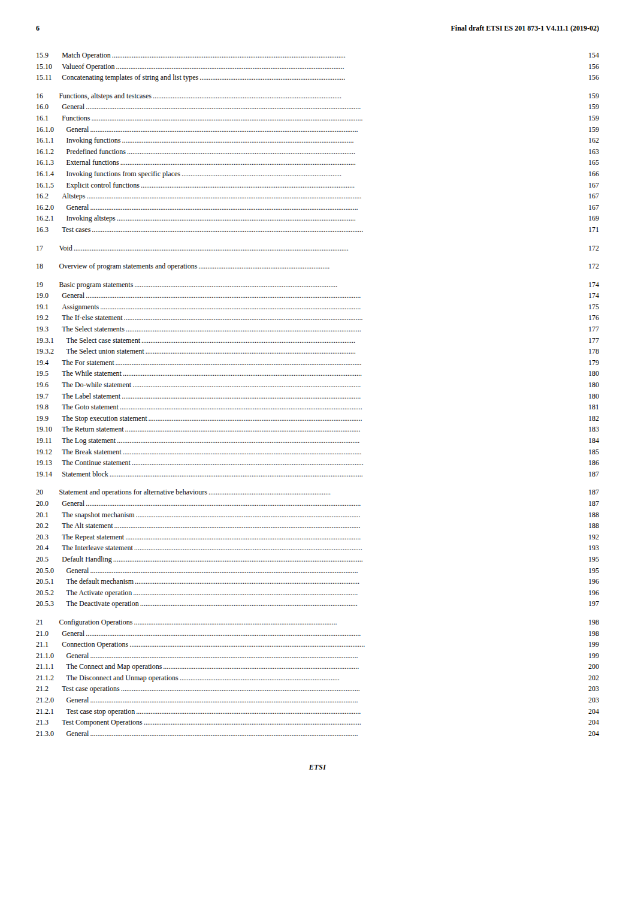6 Final draft ETSI ES 201 873-1 V4.11.1 (2019-02)
15.9 Match Operation.................................................................................................................................. 154
15.10 Valueof Operation............................................................................................................................... 156
15.11 Concatenating templates of string and list types................................................................................. 156
16 Functions, altsteps and testcases......................................................................................................... 159
16.0 General......................................................................................................................................................... 159
16.1 Functions....................................................................................................................................................... 159
16.1.0 General..................................................................................................................................................... 159
16.1.1 Invoking functions................................................................................................................................. 162
16.1.2 Predefined functions............................................................................................................................... 163
16.1.3 External functions................................................................................................................................... 165
16.1.4 Invoking functions from specific places......................................................................................... 166
16.1.5 Explicit control functions....................................................................................................................... 167
16.2 Altsteps......................................................................................................................................................... 167
16.2.0 General..................................................................................................................................................... 167
16.2.1 Invoking altsteps..................................................................................................................................... 169
16.3 Test cases....................................................................................................................................................... 171
17 Void......................................................................................................................................................... 172
18 Overview of program statements and operations......................................................................... 172
19 Basic program statements................................................................................................................. 174
19.0 General......................................................................................................................................................... 174
19.1 Assignments................................................................................................................................................. 175
19.2 The If-else statement..................................................................................................................................... 176
19.3 The Select statements................................................................................................................................... 177
19.3.1 The Select case statement....................................................................................................................... 177
19.3.2 The Select union statement..................................................................................................................... 178
19.4 The For statement......................................................................................................................................... 179
19.5 The While statement..................................................................................................................................... 180
19.6 The Do-while statement............................................................................................................................... 180
19.7 The Label statement..................................................................................................................................... 180
19.8 The Goto statement....................................................................................................................................... 181
19.9 The Stop execution statement....................................................................................................................... 182
19.10 The Return statement................................................................................................................................... 183
19.11 The Log statement....................................................................................................................................... 184
19.12 The Break statement..................................................................................................................................... 185
19.13 The Continue statement................................................................................................................................. 186
19.14 Statement block............................................................................................................................................. 187
20 Statement and operations for alternative behaviours.................................................................... 187
20.0 General......................................................................................................................................................... 187
20.1 The snapshot mechanism............................................................................................................................. 188
20.2 The Alt statement......................................................................................................................................... 188
20.3 The Repeat statement................................................................................................................................... 192
20.4 The Interleave statement............................................................................................................................... 193
20.5 Default Handling........................................................................................................................................... 195
20.5.0 General..................................................................................................................................................... 195
20.5.1 The default mechanism............................................................................................................................. 196
20.5.2 The Activate operation............................................................................................................................. 196
20.5.3 The Deactivate operation......................................................................................................................... 197
21 Configuration Operations................................................................................................................. 198
21.0 General......................................................................................................................................................... 198
21.1 Connection Operations................................................................................................................................... 199
21.1.0 General..................................................................................................................................................... 199
21.1.1 The Connect and Map operations............................................................................................................. 200
21.1.2 The Disconnect and Unmap operations......................................................................................... 202
21.2 Test case operations..................................................................................................................................... 203
21.2.0 General..................................................................................................................................................... 203
21.2.1 Test case stop operation............................................................................................................................. 204
21.3 Test Component Operations......................................................................................................................... 204
21.3.0 General..................................................................................................................................................... 204
ETSI